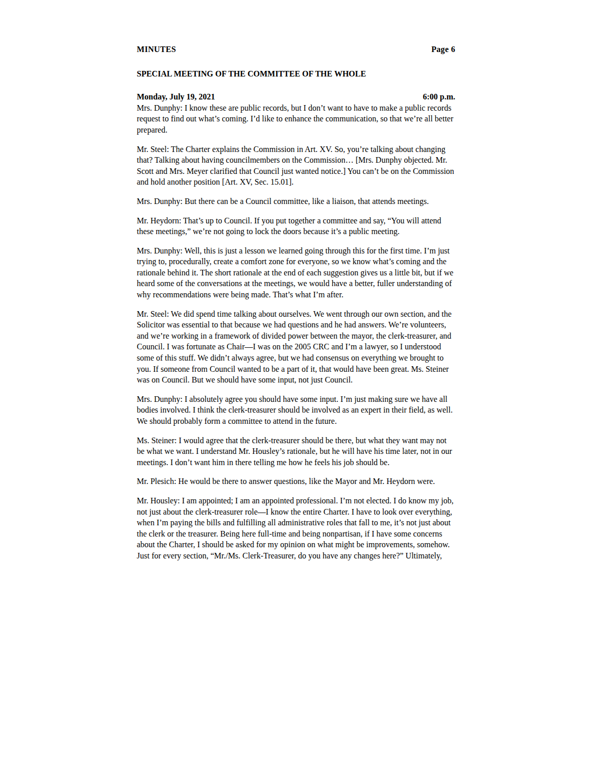Minutes Page 6
Special Meeting of the Committee of the Whole
Monday, July 19, 2021 6:00 p.m.
Mrs. Dunphy: I know these are public records, but I don’t want to have to make a public records request to find out what’s coming. I’d like to enhance the communication, so that we’re all better prepared.
Mr. Steel: The Charter explains the Commission in Art. XV. So, you’re talking about changing that? Talking about having councilmembers on the Commission… [Mrs. Dunphy objected. Mr. Scott and Mrs. Meyer clarified that Council just wanted notice.] You can’t be on the Commission and hold another position [Art. XV, Sec. 15.01].
Mrs. Dunphy: But there can be a Council committee, like a liaison, that attends meetings.
Mr. Heydorn: That’s up to Council. If you put together a committee and say, “You will attend these meetings,” we’re not going to lock the doors because it’s a public meeting.
Mrs. Dunphy: Well, this is just a lesson we learned going through this for the first time. I’m just trying to, procedurally, create a comfort zone for everyone, so we know what’s coming and the rationale behind it. The short rationale at the end of each suggestion gives us a little bit, but if we heard some of the conversations at the meetings, we would have a better, fuller understanding of why recommendations were being made. That’s what I’m after.
Mr. Steel: We did spend time talking about ourselves. We went through our own section, and the Solicitor was essential to that because we had questions and he had answers. We’re volunteers, and we’re working in a framework of divided power between the mayor, the clerk-treasurer, and Council. I was fortunate as Chair—I was on the 2005 CRC and I’m a lawyer, so I understood some of this stuff. We didn’t always agree, but we had consensus on everything we brought to you. If someone from Council wanted to be a part of it, that would have been great. Ms. Steiner was on Council. But we should have some input, not just Council.
Mrs. Dunphy: I absolutely agree you should have some input. I’m just making sure we have all bodies involved. I think the clerk-treasurer should be involved as an expert in their field, as well. We should probably form a committee to attend in the future.
Ms. Steiner: I would agree that the clerk-treasurer should be there, but what they want may not be what we want. I understand Mr. Housley’s rationale, but he will have his time later, not in our meetings. I don’t want him in there telling me how he feels his job should be.
Mr. Plesich: He would be there to answer questions, like the Mayor and Mr. Heydorn were.
Mr. Housley: I am appointed; I am an appointed professional. I’m not elected. I do know my job, not just about the clerk-treasurer role—I know the entire Charter. I have to look over everything, when I’m paying the bills and fulfilling all administrative roles that fall to me, it’s not just about the clerk or the treasurer. Being here full-time and being nonpartisan, if I have some concerns about the Charter, I should be asked for my opinion on what might be improvements, somehow. Just for every section, “Mr./Ms. Clerk-Treasurer, do you have any changes here?” Ultimately,